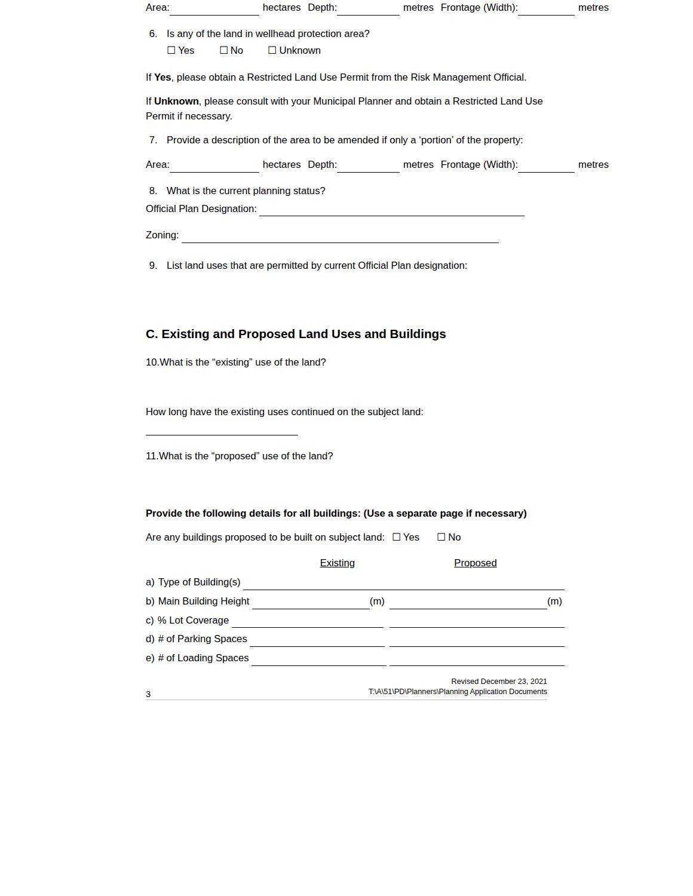Area: hectares Depth: metres Frontage (Width): metres
Is any of the land in wellhead protection area?
☐Yes ☐No ☐Unknown
If Yes, please obtain a Restricted Land Use Permit from the Risk Management Official.
If Unknown, please consult with your Municipal Planner and obtain a Restricted Land Use Permit if necessary.
Provide a description of the area to be amended if only a ‘portion’ of the property:
Area: hectares Depth: metres Frontage (Width): metres
What is the current planning status?
Official Plan Designation:
Zoning:
List land uses that are permitted by current Official Plan designation:
C. Existing and Proposed Land Uses and Buildings
10.What is the “existing” use of the land?
How long have the existing uses continued on the subject land:
11.What is the “proposed” use of the land?
Provide the following details for all buildings: (Use a separate page if necessary)
Are any buildings proposed to be built on subject land: ☐Yes ☐No
| Existing | Proposed |
| a) Type of Building(s) | |
| b) Main Building Height (m) | (m) |
| c) % Lot Coverage | |
| d) # of Parking Spaces | |
| e) # of Loading Spaces | |
3
Revised December 23, 2021
T:\A\51\PD\Planners\Planning Application Documents